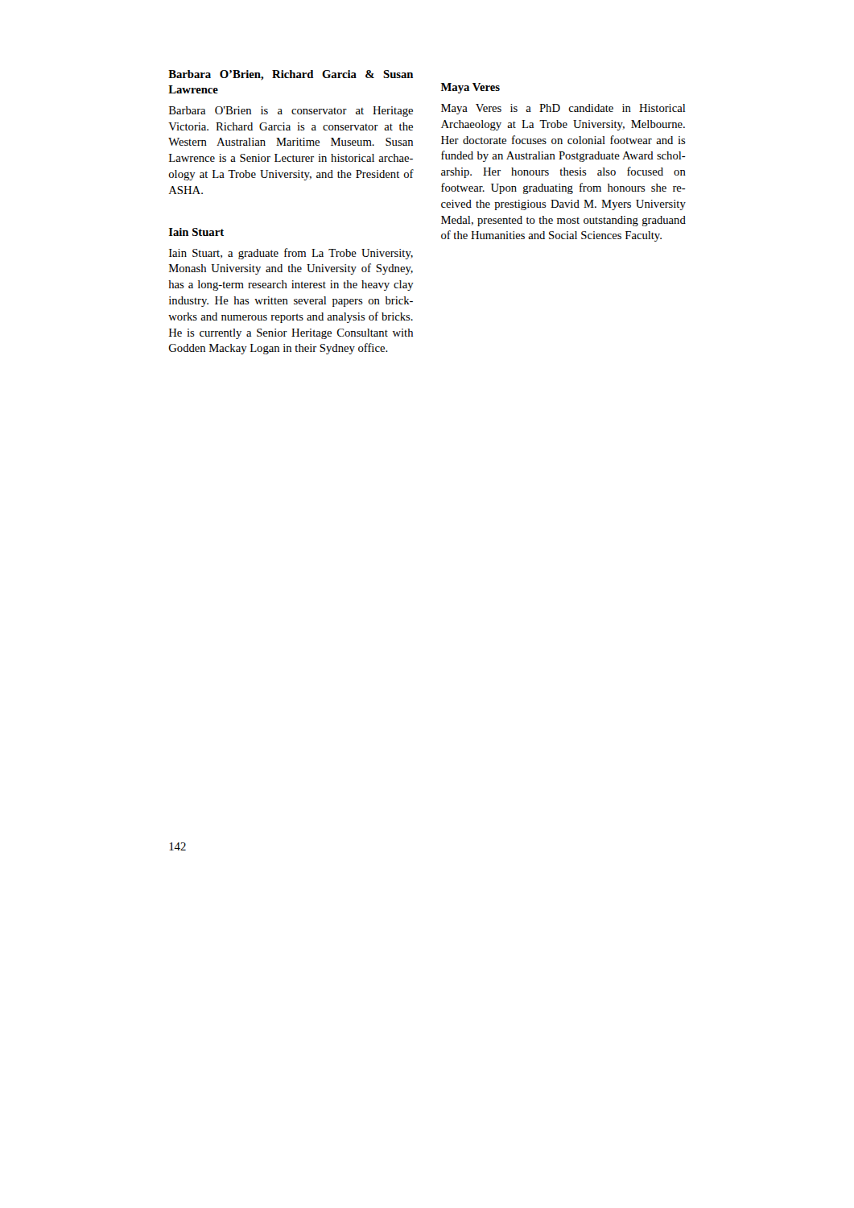Barbara O’Brien, Richard Garcia & Susan Lawrence
Barbara O'Brien is a conservator at Heritage Victoria. Richard Garcia is a conservator at the Western Australian Maritime Museum. Susan Lawrence is a Senior Lecturer in historical archaeology at La Trobe University, and the President of ASHA.
Iain Stuart
Iain Stuart, a graduate from La Trobe University, Monash University and the University of Sydney, has a long-term research interest in the heavy clay industry. He has written several papers on brickworks and numerous reports and analysis of bricks. He is currently a Senior Heritage Consultant with Godden Mackay Logan in their Sydney office.
Maya Veres
Maya Veres is a PhD candidate in Historical Archaeology at La Trobe University, Melbourne. Her doctorate focuses on colonial footwear and is funded by an Australian Postgraduate Award scholarship. Her honours thesis also focused on footwear. Upon graduating from honours she received the prestigious David M. Myers University Medal, presented to the most outstanding graduand of the Humanities and Social Sciences Faculty.
142